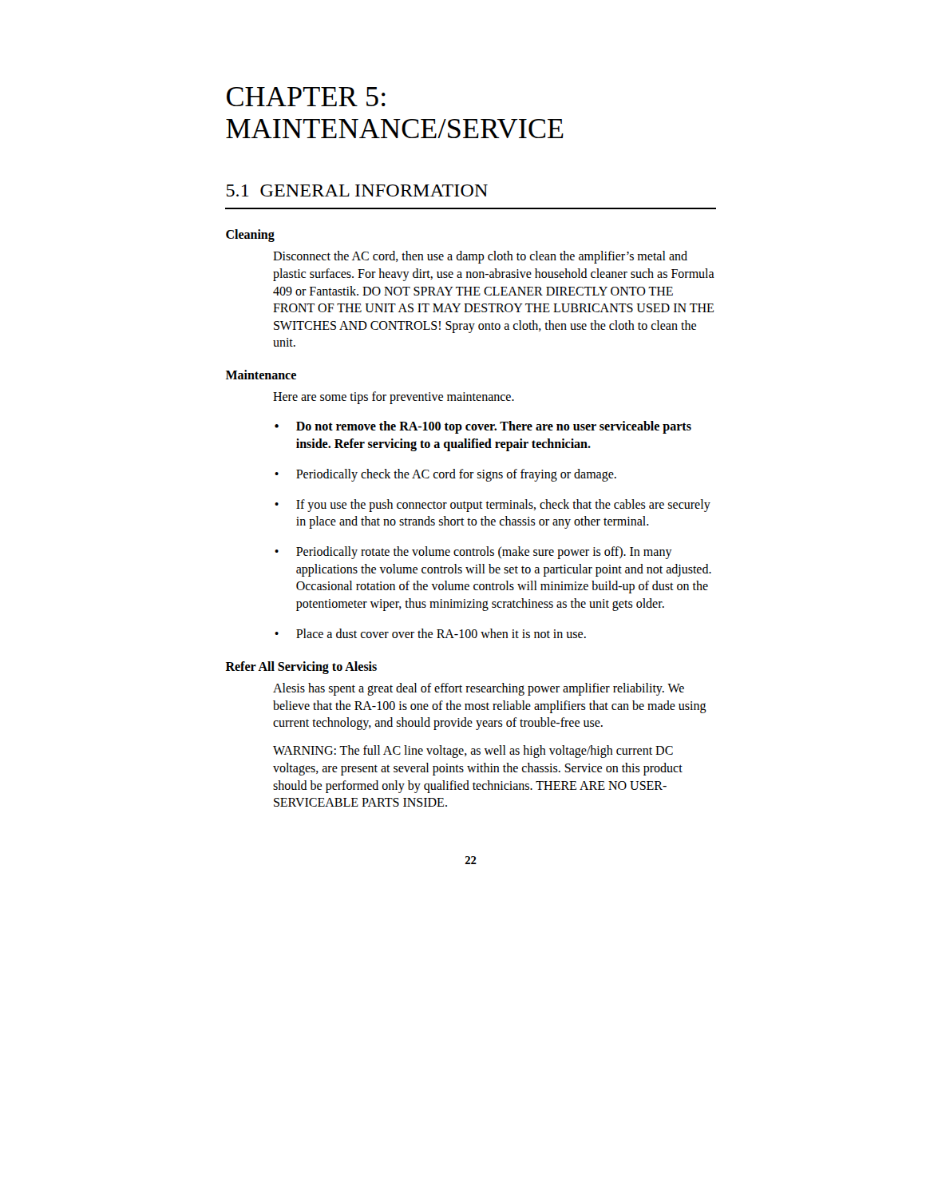CHAPTER 5:
MAINTENANCE/SERVICE
5.1 GENERAL INFORMATION
Cleaning
Disconnect the AC cord, then use a damp cloth to clean the amplifier’s metal and plastic surfaces. For heavy dirt, use a non-abrasive household cleaner such as Formula 409 or Fantastik. DO NOT SPRAY THE CLEANER DIRECTLY ONTO THE FRONT OF THE UNIT AS IT MAY DESTROY THE LUBRICANTS USED IN THE SWITCHES AND CONTROLS! Spray onto a cloth, then use the cloth to clean the unit.
Maintenance
Here are some tips for preventive maintenance.
Do not remove the RA-100 top cover. There are no user serviceable parts inside. Refer servicing to a qualified repair technician.
Periodically check the AC cord for signs of fraying or damage.
If you use the push connector output terminals, check that the cables are securely in place and that no strands short to the chassis or any other terminal.
Periodically rotate the volume controls (make sure power is off). In many applications the volume controls will be set to a particular point and not adjusted. Occasional rotation of the volume controls will minimize build-up of dust on the potentiometer wiper, thus minimizing scratchiness as the unit gets older.
Place a dust cover over the RA-100 when it is not in use.
Refer All Servicing to Alesis
Alesis has spent a great deal of effort researching power amplifier reliability. We believe that the RA-100 is one of the most reliable amplifiers that can be made using current technology, and should provide years of trouble-free use.
WARNING: The full AC line voltage, as well as high voltage/high current DC voltages, are present at several points within the chassis. Service on this product should be performed only by qualified technicians. THERE ARE NO USER-SERVICEABLE PARTS INSIDE.
22